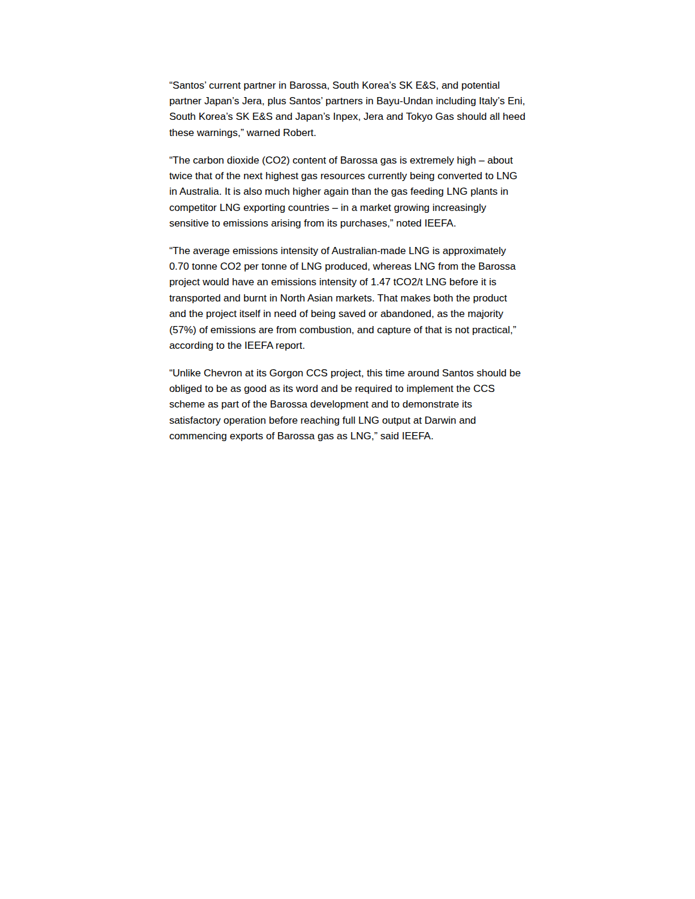“Santos’ current partner in Barossa, South Korea’s SK E&S, and potential partner Japan’s Jera, plus Santos’ partners in Bayu-Undan including Italy’s Eni, South Korea’s SK E&S and Japan’s Inpex, Jera and Tokyo Gas should all heed these warnings,” warned Robert.
“The carbon dioxide (CO2) content of Barossa gas is extremely high – about twice that of the next highest gas resources currently being converted to LNG in Australia. It is also much higher again than the gas feeding LNG plants in competitor LNG exporting countries – in a market growing increasingly sensitive to emissions arising from its purchases,” noted IEEFA.
“The average emissions intensity of Australian-made LNG is approximately 0.70 tonne CO2 per tonne of LNG produced, whereas LNG from the Barossa project would have an emissions intensity of 1.47 tCO2/t LNG before it is transported and burnt in North Asian markets. That makes both the product and the project itself in need of being saved or abandoned, as the majority (57%) of emissions are from combustion, and capture of that is not practical,” according to the IEEFA report.
“Unlike Chevron at its Gorgon CCS project, this time around Santos should be obliged to be as good as its word and be required to implement the CCS scheme as part of the Barossa development and to demonstrate its satisfactory operation before reaching full LNG output at Darwin and commencing exports of Barossa gas as LNG,” said IEEFA.